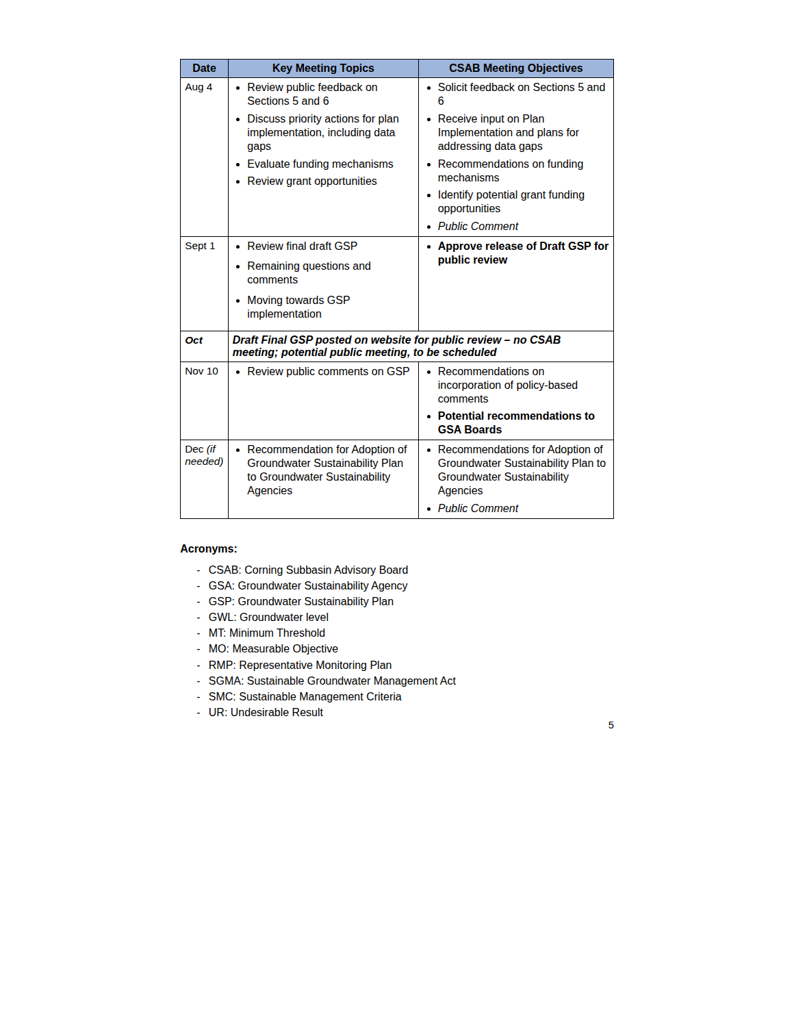| Date | Key Meeting Topics | CSAB Meeting Objectives |
| --- | --- | --- |
| Aug 4 | Review public feedback on Sections 5 and 6 Discuss priority actions for plan implementation, including data gaps Evaluate funding mechanisms Review grant opportunities | Solicit feedback on Sections 5 and 6 Receive input on Plan Implementation and plans for addressing data gaps Recommendations on funding mechanisms Identify potential grant funding opportunities Public Comment |
| Sept 1 | Review final draft GSP Remaining questions and comments Moving towards GSP implementation | Approve release of Draft GSP for public review |
| Oct | Draft Final GSP posted on website for public review – no CSAB meeting; potential public meeting, to be scheduled |
| Nov 10 | Review public comments on GSP | Recommendations on incorporation of policy-based comments Potential recommendations to GSA Boards |
| Dec (if needed) | Recommendation for Adoption of Groundwater Sustainability Plan to Groundwater Sustainability Agencies | Recommendations for Adoption of Groundwater Sustainability Plan to Groundwater Sustainability Agencies Public Comment |
Acronyms:
CSAB: Corning Subbasin Advisory Board
GSA: Groundwater Sustainability Agency
GSP: Groundwater Sustainability Plan
GWL: Groundwater level
MT: Minimum Threshold
MO: Measurable Objective
RMP: Representative Monitoring Plan
SGMA: Sustainable Groundwater Management Act
SMC: Sustainable Management Criteria
UR: Undesirable Result
5